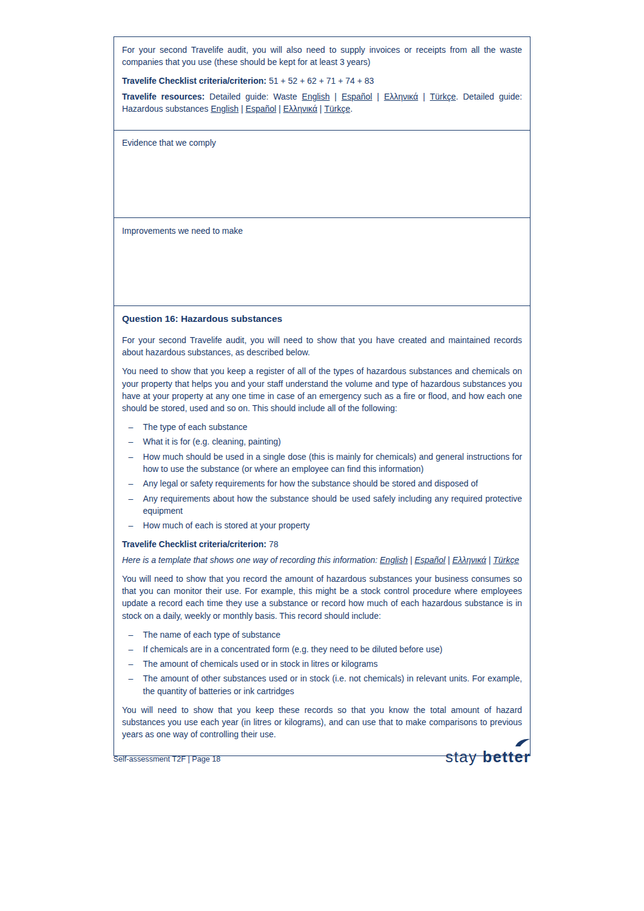For your second Travelife audit, you will also need to supply invoices or receipts from all the waste companies that you use (these should be kept for at least 3 years)
Travelife Checklist criteria/criterion: 51 + 52 + 62 + 71 + 74 + 83
Travelife resources: Detailed guide: Waste English | Español | Ελληνικά | Türkçe. Detailed guide: Hazardous substances English | Español | Ελληνικά | Türkçe.
Evidence that we comply
Improvements we need to make
Question 16: Hazardous substances
For your second Travelife audit, you will need to show that you have created and maintained records about hazardous substances, as described below.
You need to show that you keep a register of all of the types of hazardous substances and chemicals on your property that helps you and your staff understand the volume and type of hazardous substances you have at your property at any one time in case of an emergency such as a fire or flood, and how each one should be stored, used and so on. This should include all of the following:
The type of each substance
What it is for (e.g. cleaning, painting)
How much should be used in a single dose (this is mainly for chemicals) and general instructions for how to use the substance (or where an employee can find this information)
Any legal or safety requirements for how the substance should be stored and disposed of
Any requirements about how the substance should be used safely including any required protective equipment
How much of each is stored at your property
Travelife Checklist criteria/criterion: 78
Here is a template that shows one way of recording this information: English | Español | Ελληνικά | Türkçe
You will need to show that you record the amount of hazardous substances your business consumes so that you can monitor their use. For example, this might be a stock control procedure where employees update a record each time they use a substance or record how much of each hazardous substance is in stock on a daily, weekly or monthly basis. This record should include:
The name of each type of substance
If chemicals are in a concentrated form (e.g. they need to be diluted before use)
The amount of chemicals used or in stock in litres or kilograms
The amount of other substances used or in stock (i.e. not chemicals) in relevant units. For example, the quantity of batteries or ink cartridges
You will need to show that you keep these records so that you know the total amount of hazard substances you use each year (in litres or kilograms), and can use that to make comparisons to previous years as one way of controlling their use.
Self-assessment T2F | Page 18
stay better